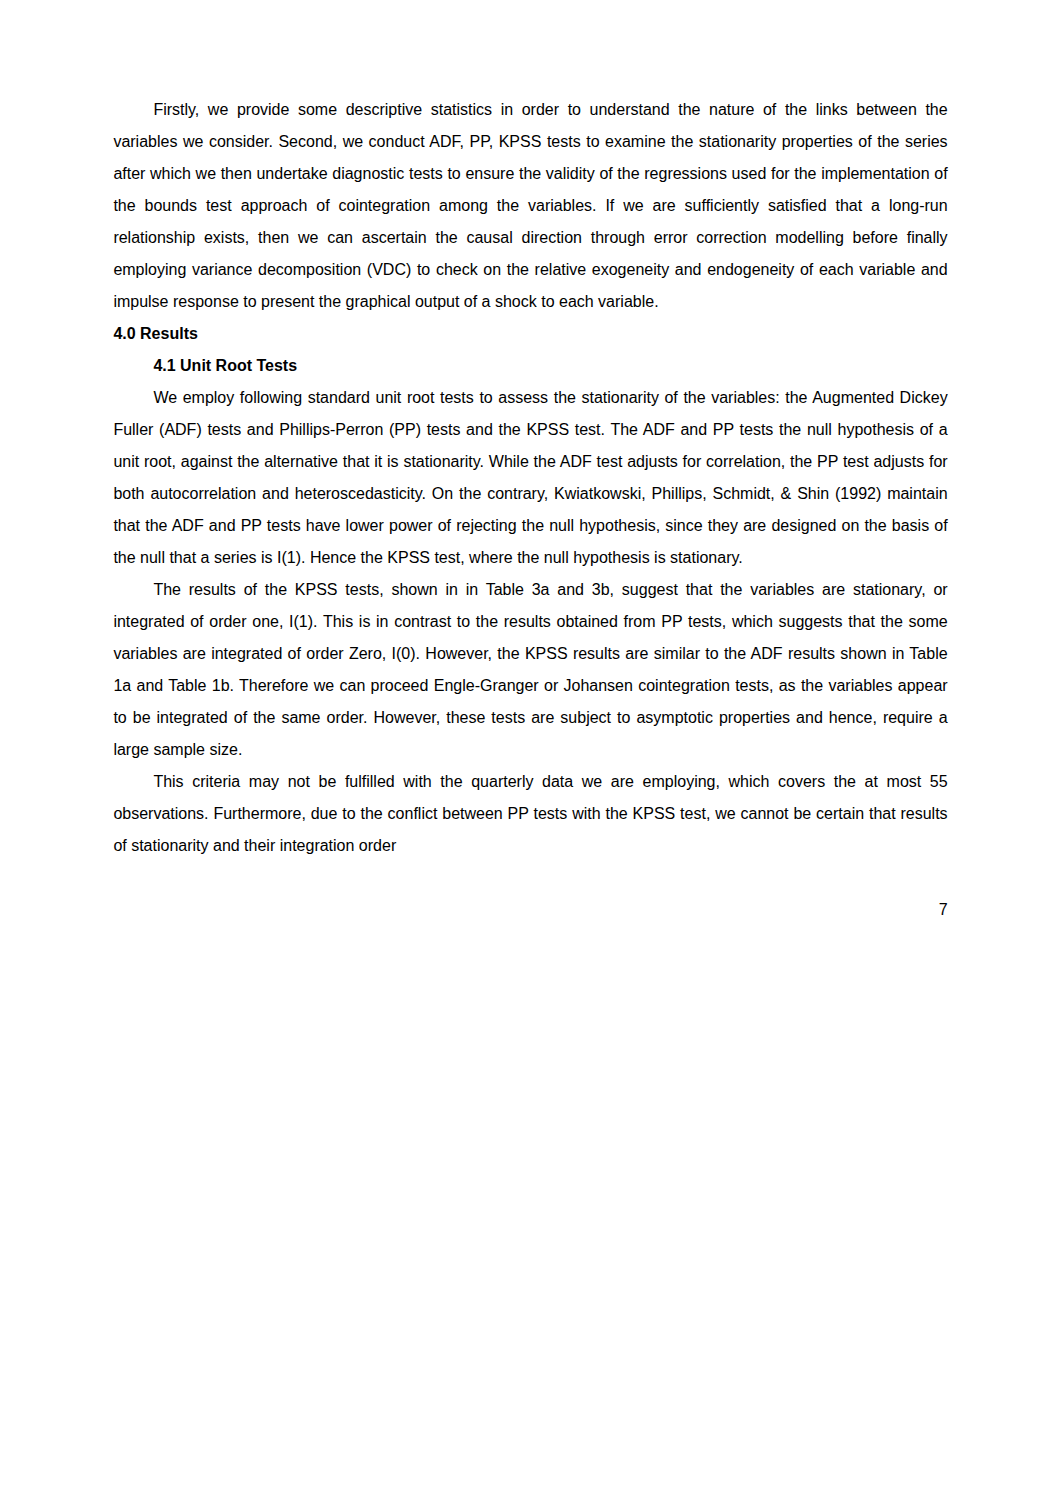Firstly, we provide some descriptive statistics in order to understand the nature of the links between the variables we consider. Second, we conduct ADF, PP, KPSS tests to examine the stationarity properties of the series after which we then undertake diagnostic tests to ensure the validity of the regressions used for the implementation of the bounds test approach of cointegration among the variables. If we are sufficiently satisfied that a long-run relationship exists, then we can ascertain the causal direction through error correction modelling before finally employing variance decomposition (VDC) to check on the relative exogeneity and endogeneity of each variable and impulse response to present the graphical output of a shock to each variable.
4.0 Results
4.1 Unit Root Tests
We employ following standard unit root tests to assess the stationarity of the variables: the Augmented Dickey Fuller (ADF) tests and Phillips-Perron (PP) tests and the KPSS test. The ADF and PP tests the null hypothesis of a unit root, against the alternative that it is stationarity. While the ADF test adjusts for correlation, the PP test adjusts for both autocorrelation and heteroscedasticity. On the contrary, Kwiatkowski, Phillips, Schmidt, & Shin (1992) maintain that the ADF and PP tests have lower power of rejecting the null hypothesis, since they are designed on the basis of the null that a series is I(1). Hence the KPSS test, where the null hypothesis is stationary.
The results of the KPSS tests, shown in in Table 3a and 3b, suggest that the variables are stationary, or integrated of order one, I(1). This is in contrast to the results obtained from PP tests, which suggests that the some variables are integrated of order Zero, I(0). However, the KPSS results are similar to the ADF results shown in Table 1a and Table 1b. Therefore we can proceed Engle-Granger or Johansen cointegration tests, as the variables appear to be integrated of the same order. However, these tests are subject to asymptotic properties and hence, require a large sample size.
This criteria may not be fulfilled with the quarterly data we are employing, which covers the at most 55 observations. Furthermore, due to the conflict between PP tests with the KPSS test, we cannot be certain that results of stationarity and their integration order
7